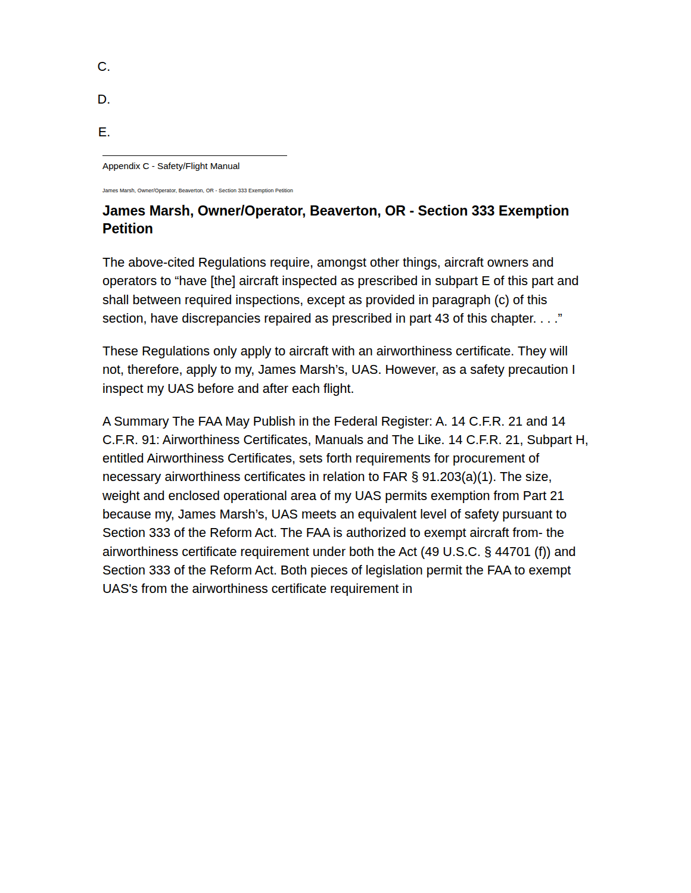Appendix C - Safety/Flight Manual
James Marsh, Owner/Operator, Beaverton, OR - Section 333 Exemption Petition
James Marsh, Owner/Operator, Beaverton, OR - Section 333 Exemption Petition
The above-cited Regulations require, amongst other things, aircraft owners and operators to “have [the] aircraft inspected as prescribed in subpart E of this part and shall between required inspections, except as provided in paragraph (c) of this section, have discrepancies repaired as prescribed in part 43 of this chapter. . . .”
These Regulations only apply to aircraft with an airworthiness certificate. They will not, therefore, apply to my, James Marsh’s, UAS. However, as a safety precaution I inspect my UAS before and after each flight.
A Summary The FAA May Publish in the Federal Register: A. 14 C.F.R. 21 and 14 C.F.R. 91: Airworthiness Certificates, Manuals and The Like. 14 C.F.R. 21, Subpart H, entitled Airworthiness Certificates, sets forth requirements for procurement of necessary airworthiness certificates in relation to FAR § 91.203(a)(1). The size, weight and enclosed operational area of my UAS permits exemption from Part 21 because my, James Marsh’s, UAS meets an equivalent level of safety pursuant to Section 333 of the Reform Act. The FAA is authorized to exempt aircraft from- the airworthiness certificate requirement under both the Act (49 U.S.C. § 44701 (f)) and Section 333 of the Reform Act. Both pieces of legislation permit the FAA to exempt UAS's from the airworthiness certificate requirement in